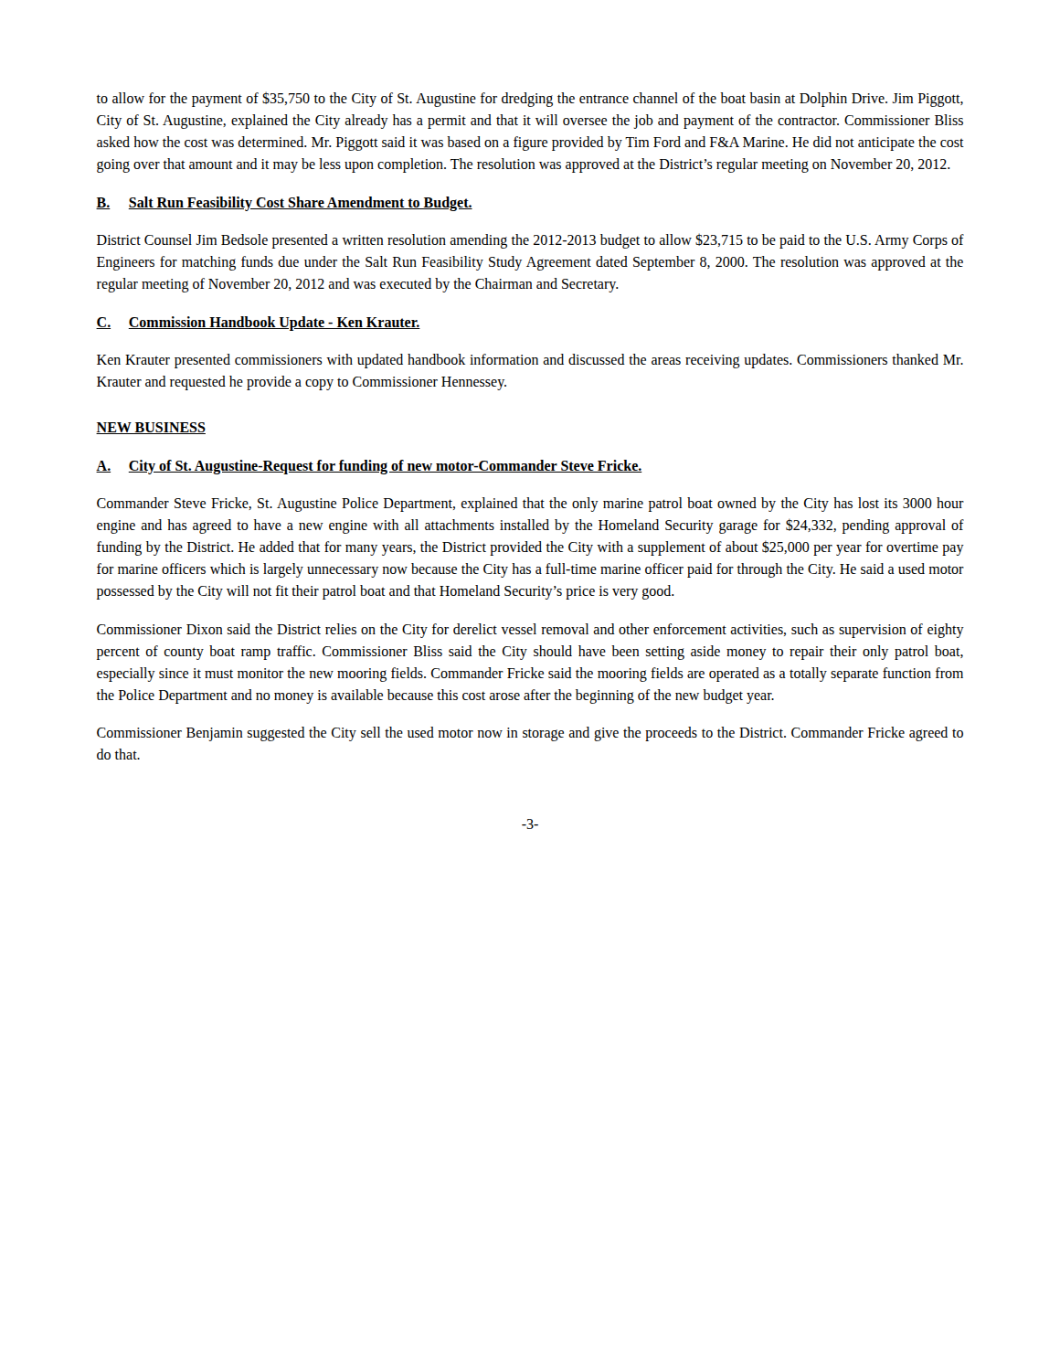to allow for the payment of $35,750 to the City of St. Augustine for dredging the entrance channel of the boat basin at Dolphin Drive. Jim Piggott, City of St. Augustine, explained the City already has a permit and that it will oversee the job and payment of the contractor. Commissioner Bliss asked how the cost was determined. Mr. Piggott said it was based on a figure provided by Tim Ford and F&A Marine. He did not anticipate the cost going over that amount and it may be less upon completion. The resolution was approved at the District’s regular meeting on November 20, 2012.
B. Salt Run Feasibility Cost Share Amendment to Budget.
District Counsel Jim Bedsole presented a written resolution amending the 2012-2013 budget to allow $23,715 to be paid to the U.S. Army Corps of Engineers for matching funds due under the Salt Run Feasibility Study Agreement dated September 8, 2000. The resolution was approved at the regular meeting of November 20, 2012 and was executed by the Chairman and Secretary.
C. Commission Handbook Update - Ken Krauter.
Ken Krauter presented commissioners with updated handbook information and discussed the areas receiving updates. Commissioners thanked Mr. Krauter and requested he provide a copy to Commissioner Hennessey.
NEW BUSINESS
A. City of St. Augustine-Request for funding of new motor-Commander Steve Fricke.
Commander Steve Fricke, St. Augustine Police Department, explained that the only marine patrol boat owned by the City has lost its 3000 hour engine and has agreed to have a new engine with all attachments installed by the Homeland Security garage for $24,332, pending approval of funding by the District. He added that for many years, the District provided the City with a supplement of about $25,000 per year for overtime pay for marine officers which is largely unnecessary now because the City has a full-time marine officer paid for through the City. He said a used motor possessed by the City will not fit their patrol boat and that Homeland Security’s price is very good.
Commissioner Dixon said the District relies on the City for derelict vessel removal and other enforcement activities, such as supervision of eighty percent of county boat ramp traffic. Commissioner Bliss said the City should have been setting aside money to repair their only patrol boat, especially since it must monitor the new mooring fields. Commander Fricke said the mooring fields are operated as a totally separate function from the Police Department and no money is available because this cost arose after the beginning of the new budget year.
Commissioner Benjamin suggested the City sell the used motor now in storage and give the proceeds to the District. Commander Fricke agreed to do that.
-3-